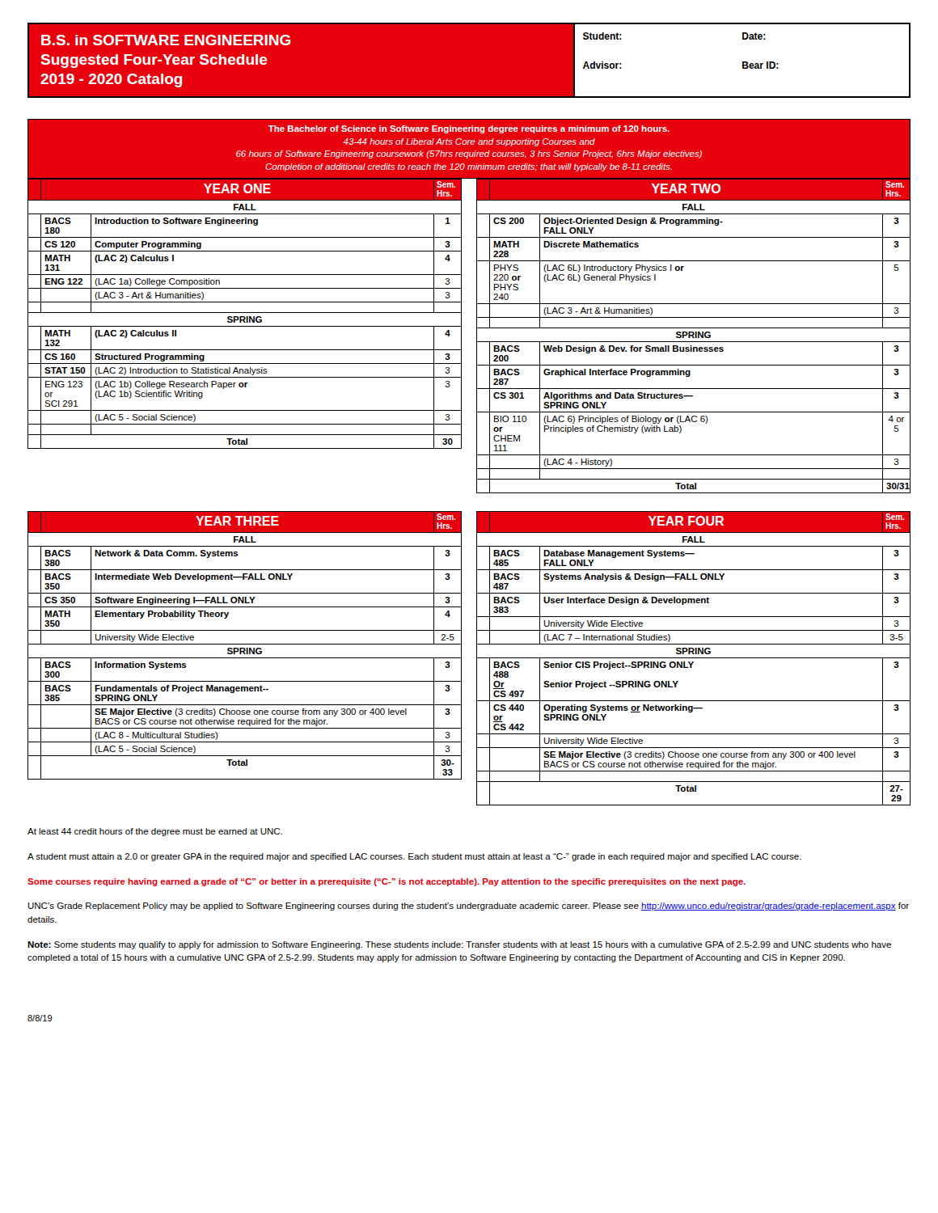B.S. in SOFTWARE ENGINEERING
Suggested Four-Year Schedule
2019 - 2020 Catalog
Student:
Date:
Advisor:
Bear ID:
The Bachelor of Science in Software Engineering degree requires a minimum of 120 hours.
43-44 hours of Liberal Arts Core and supporting Courses and
66 hours of Software Engineering coursework (57hrs required courses, 3 hrs Senior Project, 6hrs Major electives)
Completion of additional credits to reach the 120 minimum credits; that will typically be 8-11 credits.
| | YEAR ONE | Sem. Hrs. |
| --- | --- | --- |
| FALL |
| | BACS 180 | Introduction to Software Engineering | 1 |
| | CS 120 | Computer Programming | 3 |
| | MATH 131 | (LAC 2) Calculus I | 4 |
| | ENG 122 | (LAC 1a) College Composition | 3 |
| | | (LAC 3 - Art & Humanities) | 3 |
| SPRING |
| | MATH 132 | (LAC 2) Calculus II | 4 |
| | CS 160 | Structured Programming | 3 |
| | STAT 150 | (LAC 2) Introduction to Statistical Analysis | 3 |
| | ENG 123 or SCI 291 | (LAC 1b) College Research Paper or (LAC 1b) Scientific Writing | 3 |
| | | (LAC 5 - Social Science) | 3 |
| | Total | 30 |
| | YEAR TWO | Sem. Hrs. |
| --- | --- | --- |
| FALL |
| | CS 200 | Object-Oriented Design & Programming- FALL ONLY | 3 |
| | MATH 228 | Discrete Mathematics | 3 |
| | PHYS 220 or PHYS 240 | (LAC 6L) Introductory Physics I or (LAC 6L) General Physics I | 5 |
| | | (LAC 3 - Art & Humanities) | 3 |
| SPRING |
| | BACS 200 | Web Design & Dev. for Small Businesses | 3 |
| | BACS 287 | Graphical Interface Programming | 3 |
| | CS 301 | Algorithms and Data Structures— SPRING ONLY | 3 |
| | BIO 110 or CHEM 111 | (LAC 6) Principles of Biology or (LAC 6) Principles of Chemistry (with Lab) | 4 or 5 |
| | | (LAC 4 - History) | 3 |
| | Total | 30/31 |
| | YEAR THREE | Sem. Hrs. |
| --- | --- | --- |
| FALL |
| | BACS 380 | Network & Data Comm. Systems | 3 |
| | BACS 350 | Intermediate Web Development—FALL ONLY | 3 |
| | CS 350 | Software Engineering I—FALL ONLY | 3 |
| | MATH 350 | Elementary Probability Theory | 4 |
| | | University Wide Elective | 2-5 |
| SPRING |
| | BACS 300 | Information Systems | 3 |
| | BACS 385 | Fundamentals of Project Management-- SPRING ONLY | 3 |
| | | SE Major Elective (3 credits) Choose one course from any 300 or 400 level BACS or CS course not otherwise required for the major. | 3 |
| | | (LAC 8 - Multicultural Studies) | 3 |
| | | (LAC 5 - Social Science) | 3 |
| | Total | 30-33 |
| | YEAR FOUR | Sem. Hrs. |
| --- | --- | --- |
| FALL |
| | BACS 485 | Database Management Systems— FALL ONLY | 3 |
| | BACS 487 | Systems Analysis & Design—FALL ONLY | 3 |
| | BACS 383 | User Interface Design & Development | 3 |
| | | University Wide Elective | 3 |
| | | (LAC 7 – International Studies) | 3-5 |
| SPRING |
| | BACS 488 Or CS 497 | Senior CIS Project--SPRING ONLY Senior Project --SPRING ONLY | 3 |
| | CS 440 or CS 442 | Operating Systems or Networking— SPRING ONLY | 3 |
| | | University Wide Elective | 3 |
| | | SE Major Elective (3 credits) Choose one course from any 300 or 400 level BACS or CS course not otherwise required for the major. | 3 |
| | Total | 27-29 |
At least 44 credit hours of the degree must be earned at UNC.
A student must attain a 2.0 or greater GPA in the required major and specified LAC courses. Each student must attain at least a “C-” grade in each required major and specified LAC course.
Some courses require having earned a grade of “C” or better in a prerequisite (“C-” is not acceptable). Pay attention to the specific prerequisites on the next page.
UNC’s Grade Replacement Policy may be applied to Software Engineering courses during the student’s undergraduate academic career. Please see http://www.unco.edu/registrar/grades/grade-replacement.aspx for details.
Note: Some students may qualify to apply for admission to Software Engineering. These students include: Transfer students with at least 15 hours with a cumulative GPA of 2.5-2.99 and UNC students who have completed a total of 15 hours with a cumulative UNC GPA of 2.5-2.99. Students may apply for admission to Software Engineering by contacting the Department of Accounting and CIS in Kepner 2090.
8/8/19